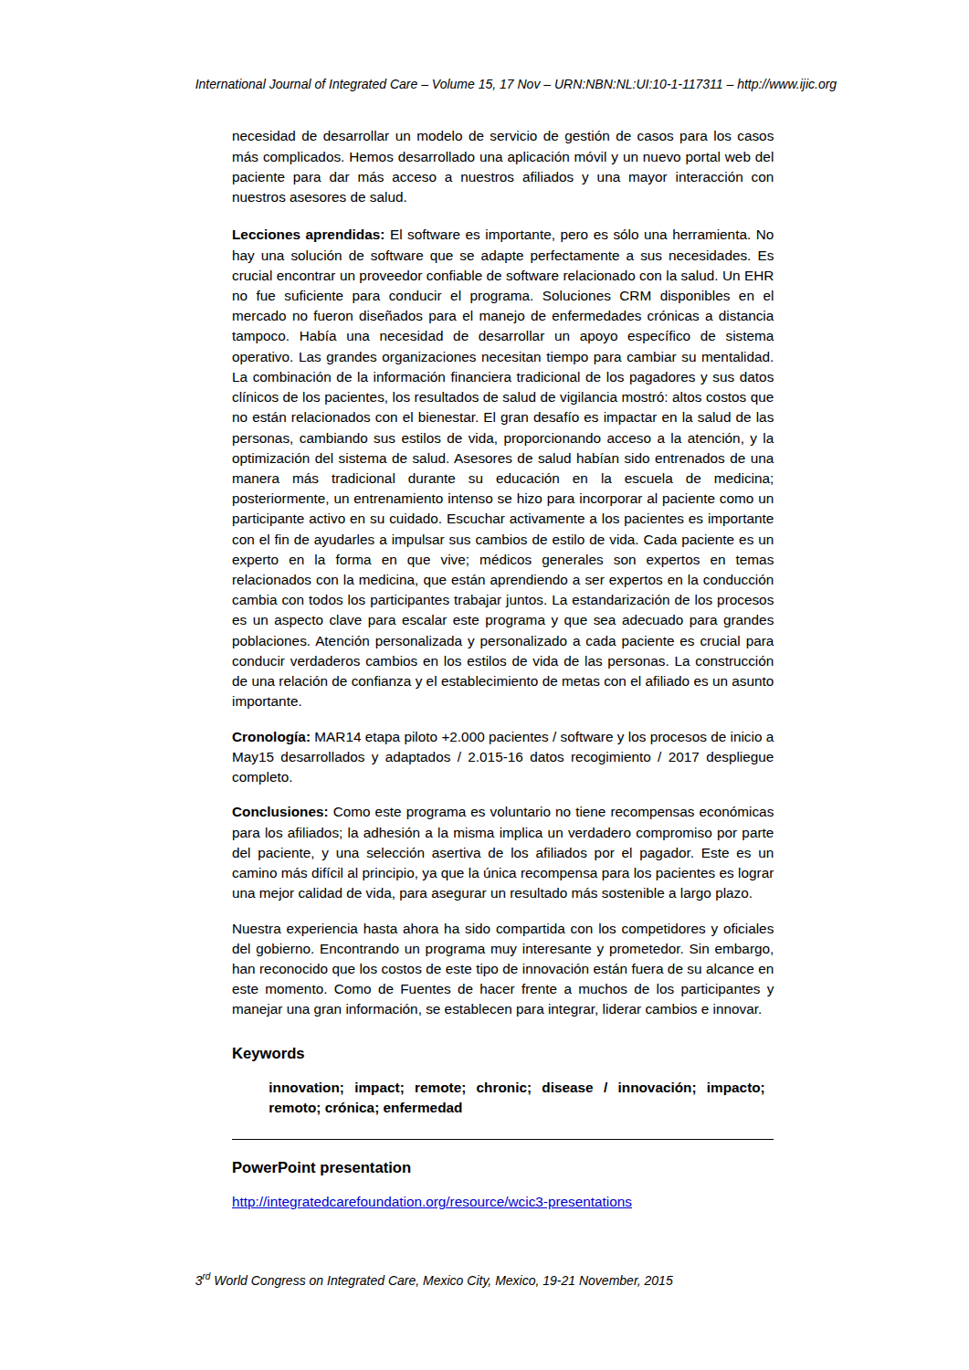International Journal of Integrated Care – Volume 15, 17 Nov – URN:NBN:NL:UI:10-1-117311 – http://www.ijic.org
necesidad de desarrollar un modelo de servicio de gestión de casos para los casos más complicados. Hemos desarrollado una aplicación móvil y un nuevo portal web del paciente para dar más acceso a nuestros afiliados y una mayor interacción con nuestros asesores de salud.
Lecciones aprendidas: El software es importante, pero es sólo una herramienta. No hay una solución de software que se adapte perfectamente a sus necesidades. Es crucial encontrar un proveedor confiable de software relacionado con la salud. Un EHR no fue suficiente para conducir el programa. Soluciones CRM disponibles en el mercado no fueron diseñados para el manejo de enfermedades crónicas a distancia tampoco. Había una necesidad de desarrollar un apoyo específico de sistema operativo. Las grandes organizaciones necesitan tiempo para cambiar su mentalidad. La combinación de la información financiera tradicional de los pagadores y sus datos clínicos de los pacientes, los resultados de salud de vigilancia mostró: altos costos que no están relacionados con el bienestar. El gran desafío es impactar en la salud de las personas, cambiando sus estilos de vida, proporcionando acceso a la atención, y la optimización del sistema de salud. Asesores de salud habían sido entrenados de una manera más tradicional durante su educación en la escuela de medicina; posteriormente, un entrenamiento intenso se hizo para incorporar al paciente como un participante activo en su cuidado. Escuchar activamente a los pacientes es importante con el fin de ayudarles a impulsar sus cambios de estilo de vida. Cada paciente es un experto en la forma en que vive; médicos generales son expertos en temas relacionados con la medicina, que están aprendiendo a ser expertos en la conducción cambia con todos los participantes trabajar juntos. La estandarización de los procesos es un aspecto clave para escalar este programa y que sea adecuado para grandes poblaciones. Atención personalizada y personalizado a cada paciente es crucial para conducir verdaderos cambios en los estilos de vida de las personas. La construcción de una relación de confianza y el establecimiento de metas con el afiliado es un asunto importante.
Cronología: MAR14 etapa piloto +2.000 pacientes / software y los procesos de inicio a May15 desarrollados y adaptados / 2.015-16 datos recogimiento / 2017 despliegue completo.
Conclusiones: Como este programa es voluntario no tiene recompensas económicas para los afiliados; la adhesión a la misma implica un verdadero compromiso por parte del paciente, y una selección asertiva de los afiliados por el pagador. Este es un camino más difícil al principio, ya que la única recompensa para los pacientes es lograr una mejor calidad de vida, para asegurar un resultado más sostenible a largo plazo.
Nuestra experiencia hasta ahora ha sido compartida con los competidores y oficiales del gobierno. Encontrando un programa muy interesante y prometedor. Sin embargo, han reconocido que los costos de este tipo de innovación están fuera de su alcance en este momento. Como de Fuentes de hacer frente a muchos de los participantes y manejar una gran información, se establecen para integrar, liderar cambios e innovar.
Keywords
innovation; impact; remote; chronic; disease / innovación; impacto; remoto; crónica; enfermedad
PowerPoint presentation
http://integratedcarefoundation.org/resource/wcic3-presentations
3rd World Congress on Integrated Care, Mexico City, Mexico, 19-21 November, 2015